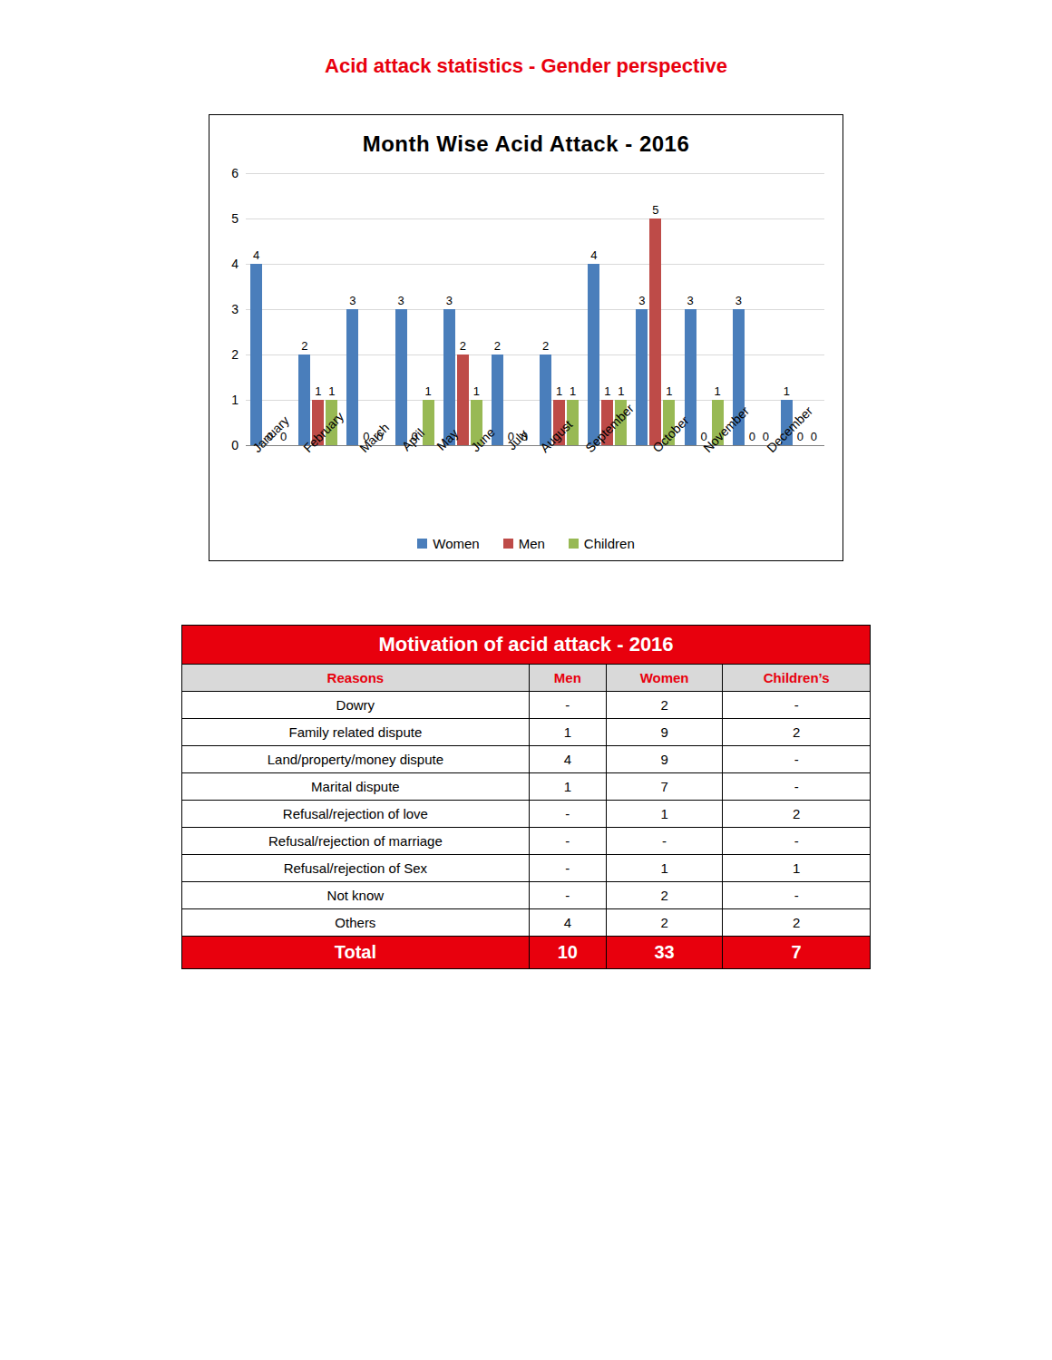Acid attack statistics - Gender perspective
Month Wise Acid Attack - 2016
6 5 4 3 2 1 0
4
0
0
2
1
1
3
0
0
3
0
1
3
2
1
2
0
0
2
1
1
4
1
1
3
5
1
3
0
1
3
0
0
1
0
0
January February March April May June July August September October November December
Women
Men
Children
Motivation of acid attack - 2016
| Reasons | Men | Women | Children’s |
| --- | --- | --- | --- |
| Dowry | - | 2 | - |
| Family related dispute | 1 | 9 | 2 |
| Land/property/money dispute | 4 | 9 | - |
| Marital dispute | 1 | 7 | - |
| Refusal/rejection of love | - | 1 | 2 |
| Refusal/rejection of marriage | - | - | - |
| Refusal/rejection of Sex | - | 1 | 1 |
| Not know | - | 2 | - |
| Others | 4 | 2 | 2 |
| Total | 10 | 33 | 7 |